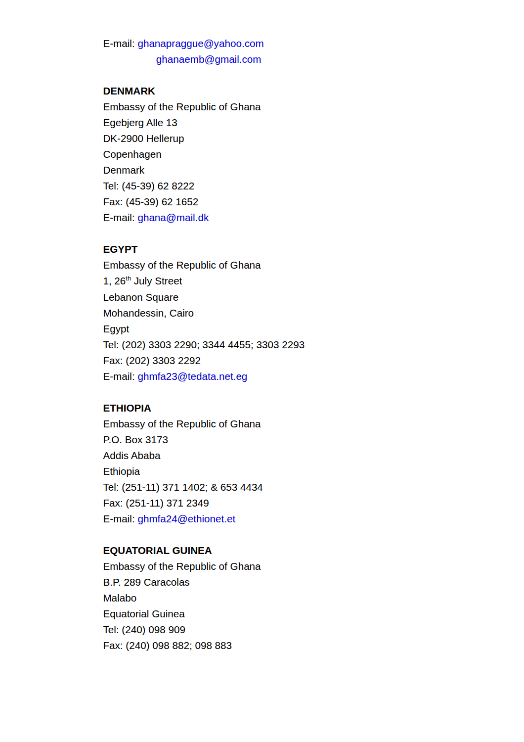E-mail: ghanapraggue@yahoo.com
ghanaemb@gmail.com
DENMARK
Embassy of the Republic of Ghana
Egebjerg Alle 13
DK-2900 Hellerup
Copenhagen
Denmark
Tel: (45-39) 62 8222
Fax: (45-39) 62 1652
E-mail: ghana@mail.dk
EGYPT
Embassy of the Republic of Ghana
1, 26th July Street
Lebanon Square
Mohandessin, Cairo
Egypt
Tel: (202) 3303 2290; 3344 4455; 3303 2293
Fax: (202) 3303 2292
E-mail: ghmfa23@tedata.net.eg
ETHIOPIA
Embassy of the Republic of Ghana
P.O. Box 3173
Addis Ababa
Ethiopia
Tel: (251-11) 371 1402; & 653 4434
Fax: (251-11) 371 2349
E-mail: ghmfa24@ethionet.et
EQUATORIAL GUINEA
Embassy of the Republic of Ghana
B.P. 289 Caracolas
Malabo
Equatorial Guinea
Tel: (240) 098 909
Fax: (240) 098 882; 098 883